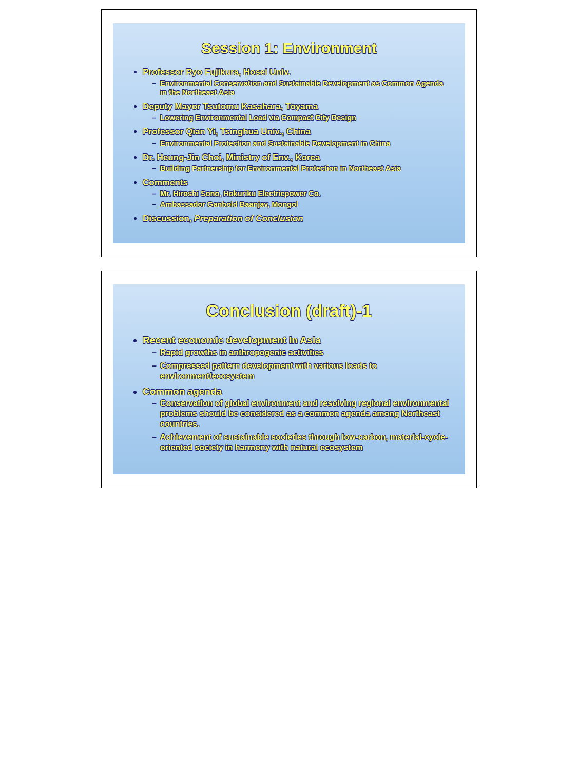Session 1: Environment
Professor Ryo Fujikura, Hosei Univ.
Environmental Conservation and Sustainable Development as Common Agenda in the Northeast Asia
Deputy Mayor Tsutomu Kasahara, Toyama
Lowering Environmental Load via Compact City Design
Professor Qian Yi, Tsinghua Univ., China
Environmental Protection and Sustainable Development in China
Dr. Heung-Jin Choi, Ministry of Env., Korea
Building Partnership for Environmental Protection in Northeast Asia
Comments
Mr. Hiroshi Sono, Hokuriku Electricpower Co.
Ambassador Ganbold Baanjav, Mongol
Discussion, Preparation of Conclusion
Conclusion (draft)-1
Recent economic development in Asia
Rapid growths in anthropogenic activities
Compressed pattern development with various loads to environment/ecosystem
Common agenda
Conservation of global environment and resolving regional environmental problems should be considered as a common agenda among Northeast countries.
Achievement of sustainable societies through low-carbon, material-cycle-oriented society in harmony with natural ecosystem